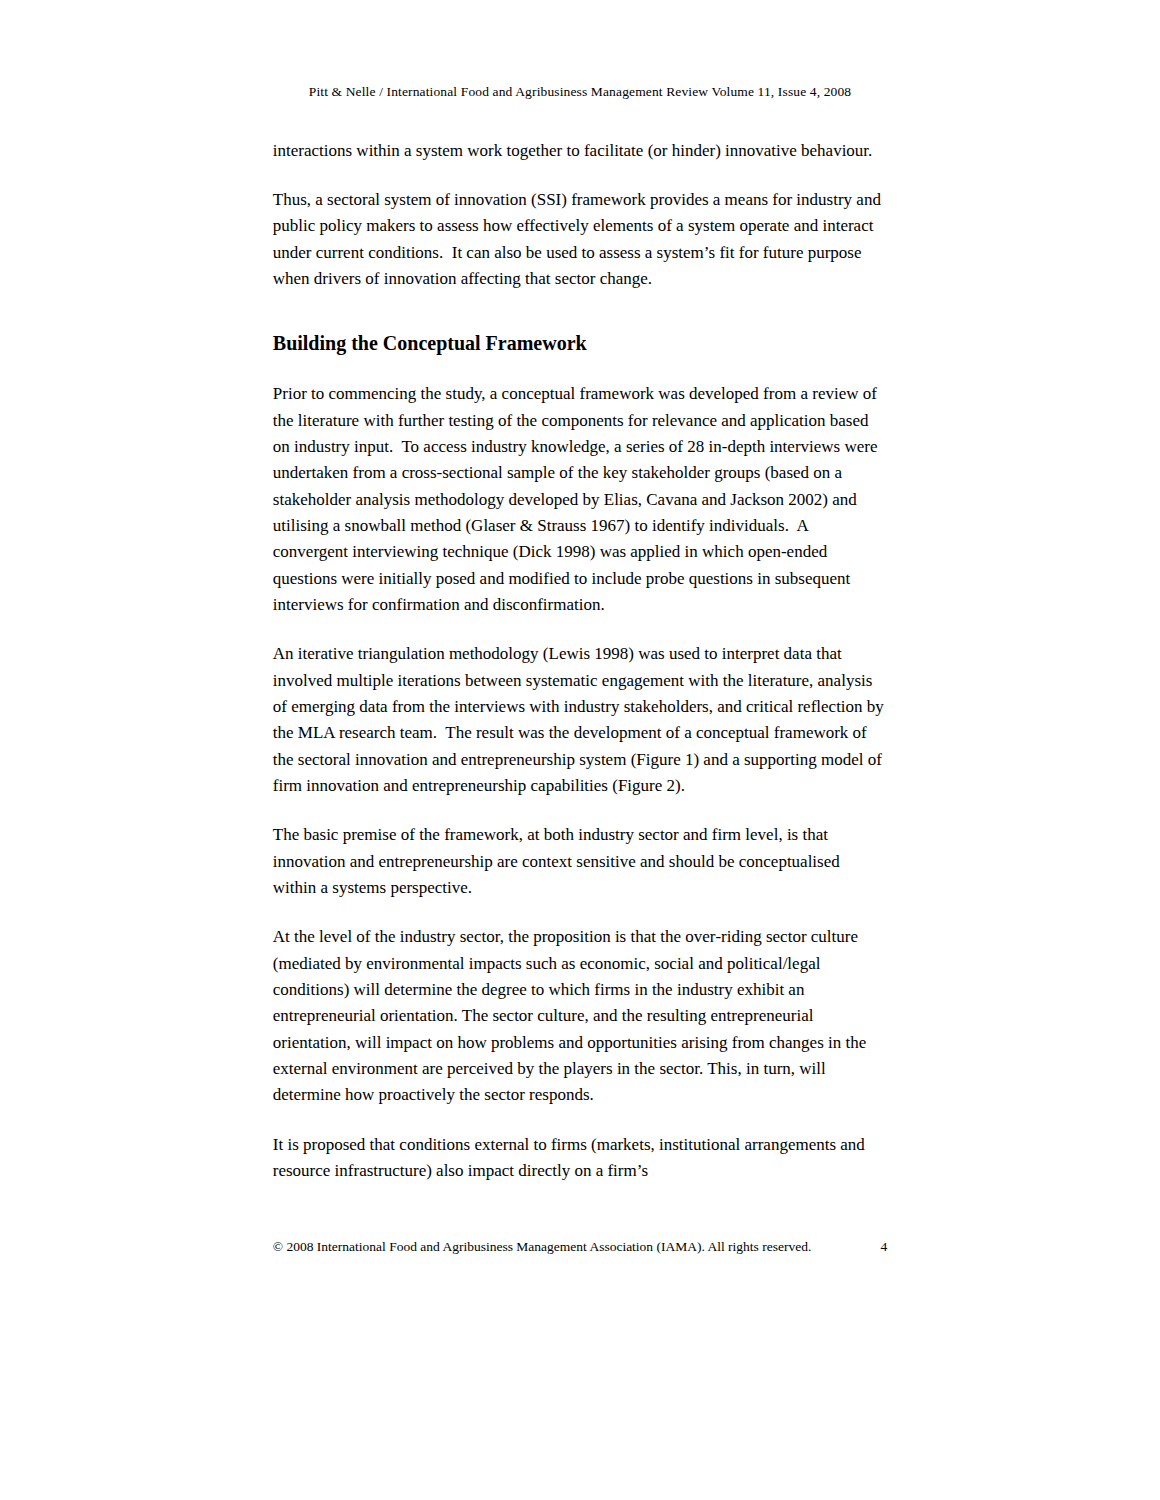Pitt & Nelle / International Food and Agribusiness Management Review Volume 11, Issue 4, 2008
interactions within a system work together to facilitate (or hinder) innovative behaviour.
Thus, a sectoral system of innovation (SSI) framework provides a means for industry and public policy makers to assess how effectively elements of a system operate and interact under current conditions. It can also be used to assess a system’s fit for future purpose when drivers of innovation affecting that sector change.
Building the Conceptual Framework
Prior to commencing the study, a conceptual framework was developed from a review of the literature with further testing of the components for relevance and application based on industry input. To access industry knowledge, a series of 28 in‑depth interviews were undertaken from a cross‑sectional sample of the key stakeholder groups (based on a stakeholder analysis methodology developed by Elias, Cavana and Jackson 2002) and utilising a snowball method (Glaser & Strauss 1967) to identify individuals. A convergent interviewing technique (Dick 1998) was applied in which open‑ended questions were initially posed and modified to include probe questions in subsequent interviews for confirmation and disconfirmation.
An iterative triangulation methodology (Lewis 1998) was used to interpret data that involved multiple iterations between systematic engagement with the literature, analysis of emerging data from the interviews with industry stakeholders, and critical reflection by the MLA research team. The result was the development of a conceptual framework of the sectoral innovation and entrepreneurship system (Figure 1) and a supporting model of firm innovation and entrepreneurship capabilities (Figure 2).
The basic premise of the framework, at both industry sector and firm level, is that innovation and entrepreneurship are context sensitive and should be conceptualised within a systems perspective.
At the level of the industry sector, the proposition is that the over‑riding sector culture (mediated by environmental impacts such as economic, social and political/legal conditions) will determine the degree to which firms in the industry exhibit an entrepreneurial orientation. The sector culture, and the resulting entrepreneurial orientation, will impact on how problems and opportunities arising from changes in the external environment are perceived by the players in the sector. This, in turn, will determine how proactively the sector responds.
It is proposed that conditions external to firms (markets, institutional arrangements and resource infrastructure) also impact directly on a firm’s
© 2008 International Food and Agribusiness Management Association (IAMA). All rights reserved.
4